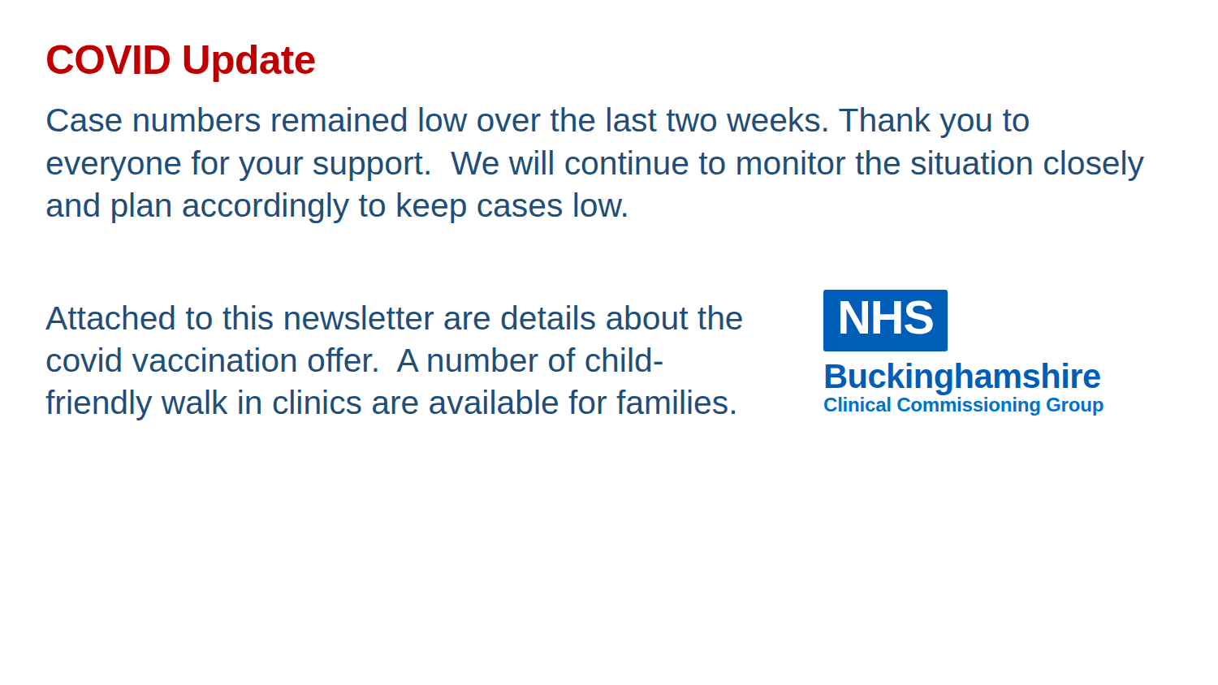COVID Update
Case numbers remained low over the last two weeks. Thank you to everyone for your support. We will continue to monitor the situation closely and plan accordingly to keep cases low.
Attached to this newsletter are details about the covid vaccination offer. A number of child-friendly walk in clinics are available for families.
NHS
Buckinghamshire
Clinical Commissioning Group